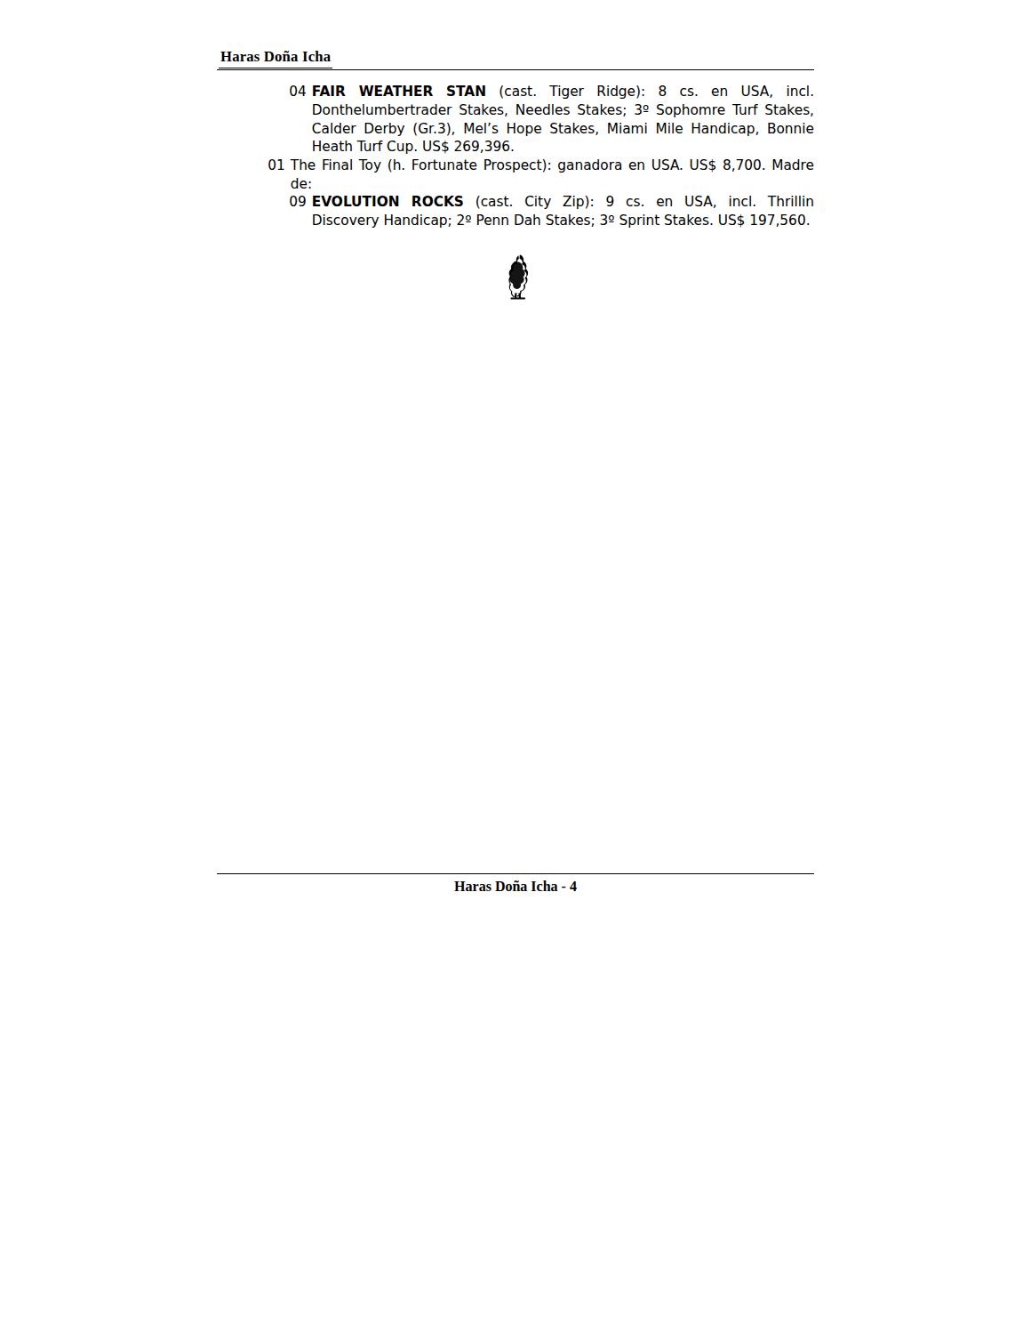Haras Doña Icha
04
FAIR WEATHER STAN (cast. Tiger Ridge): 8 cs. en USA, incl. Donthelumbertrader Stakes, Needles Stakes; 3º Sophomre Turf Stakes, Calder Derby (Gr.3), Mel’s Hope Stakes, Miami Mile Handicap, Bonnie Heath Turf Cup. US$ 269,396.
01
The Final Toy (h. Fortunate Prospect): ganadora en USA. US$ 8,700. Madre de:
09
EVOLUTION ROCKS (cast. City Zip): 9 cs. en USA, incl. Thrillin Discovery Handicap; 2º Penn Dah Stakes; 3º Sprint Stakes. US$ 197,560.
Haras Doña Icha - 4